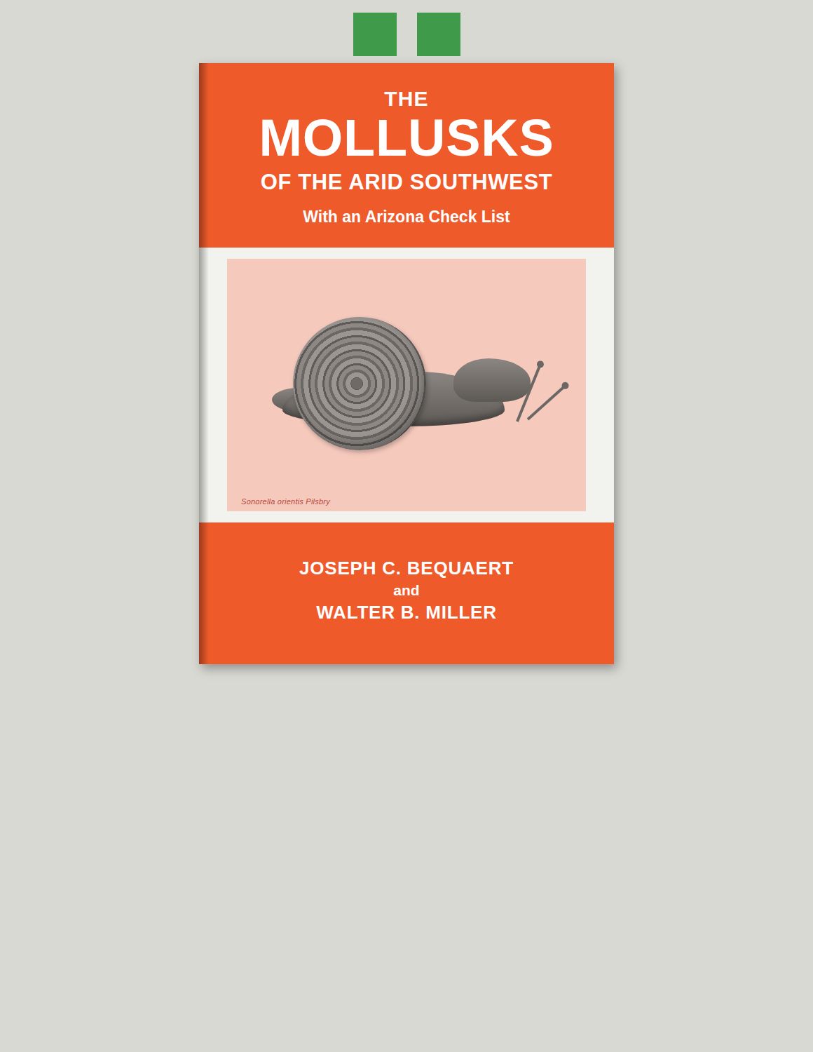THE
MOLLUSKS
OF THE ARID SOUTHWEST
With an Arizona Check List
Sonorella orientis Pilsbry
JOSEPH C. BEQUAERT
and
WALTER B. MILLER